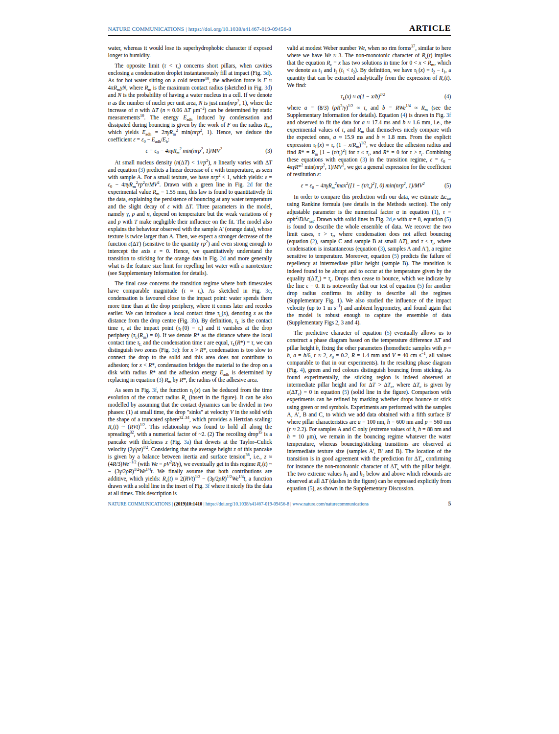NATURE COMMUNICATIONS | https://doi.org/10.1038/s41467-019-09456-8
ARTICLE
water, whereas it would lose its superhydrophobic character if exposed longer to humidity.
The opposite limit (τ < τr) concerns short pillars, when cavities enclosing a condensation droplet instantaneously fill at impact (Fig. 3d). As for hot water sitting on a cold texture10, the adhesion force is F ≈ 4πRmγN, where Rm is the maximum contact radius (sketched in Fig. 3d) and N is the probability of having a water nucleus in a cell. If we denote n as the number of nuclei per unit area, N is just min(nrp2, 1), where the increase of n with ΔT (n ≈ 0.06 ΔT μm−2) can be determined by static measurements10. The energy Eadh induced by condensation and dissipated during bouncing is given by the work of F on the radius Rm, which yields Eadh = 2πγRm2 min(nrp2, 1). Hence, we deduce the coefficient ε = ε0 − Eadh/Eb:
ε = ε0 − 4πγRm2 min(nrp2, 1)/MV2
(3)
At small nucleus density (n(ΔT) < 1/rp2), n linearly varies with ΔT and equation (3) predicts a linear decrease of ε with temperature, as seen with sample A. For a small texture, we have nrp2 < 1, which yields: ε = ε0 − 4πγRm2rp2n/MV2. Drawn with a green line in Fig. 2d for the experimental value Rm = 1.55 mm, this law is found to quantitatively fit the data, explaining the persistence of bouncing at any water temperature and the slight decay of ε with ΔT. Three parameters in the model, namely γ, ρ and n, depend on temperature but the weak variations of γ and ρ with T make negligible their influence on the fit. The model also explains the behaviour observed with the sample A' (orange data), whose texture is twice larger than A. Then, we expect a stronger decrease of the function ε(ΔT) (sensitive to the quantity rp2) and even strong enough to intercept the axis ε = 0. Hence, we quantitatively understand the transition to sticking for the orange data in Fig. 2d and more generally what is the feature size limit for repelling hot water with a nanotexture (see Supplementary Information for details).
The final case concerns the transition regime where both timescales have comparable magnitude (τ ≈ τr). As sketched in Fig. 3e, condensation is favoured close to the impact point: water spends there more time than at the drop periphery, where it comes later and recedes earlier. We can introduce a local contact time τL(x), denoting x as the distance from the drop centre (Fig. 3b). By definition, τL is the contact time τr at the impact point (τL(0) = τr) and it vanishes at the drop periphery (τL(Rm) = 0). If we denote R* as the distance where the local contact time τL and the condensation time τ are equal, τL(R*) = τ, we can distinguish two zones (Fig. 3e): for x > R*, condensation is too slow to connect the drop to the solid and this area does not contribute to adhesion; for x < R*, condensation bridges the material to the drop on a disk with radius R* and the adhesion energy Eadh is determined by replacing in equation (3) Rm by R*, the radius of the adhesive area.
As seen in Fig. 3f, the function τL(x) can be deduced from the time evolution of the contact radius Rc (insert in the figure). It can be also modelled by assuming that the contact dynamics can be divided in two phases: (1) at small time, the drop "sinks" at velocity V in the solid with the shape of a truncated sphere32–34, which provides a Hertzian scaling: Rc(t) ~ (RVt)1/2. This relationship was found to hold all along the spreading32, with a numerical factor of ~2. (2) The recoiling drop35 is a pancake with thickness z (Fig. 3a) that dewets at the Taylor–Culick velocity (2γ/ρz)1/2. Considering that the average height z of this pancake is given by a balance between inertia and surface tension36, i.e., z ≈ (4R/3)We−1/2 (with We = ρV2R/γ), we eventually get in this regime Rc(t) ~ − (3γ/2ρR)1/2We1/4t. We finally assume that both contributions are additive, which yields: Rc(t) ≈ 2(RVt)1/2 − (3γ/2ρR)1/2We1/4t, a function drawn with a solid line in the insert of Fig. 3f where it nicely fits the data at all times. This description is
valid at modest Weber number We, when no rim forms37, similar to here where we have We ≈ 3. The non-monotonic character of Rc(t) implies that the equation Rc = x has two solutions in time for 0 < x < Rm, which we denote as t1 and t2 (t1 < t2). By definition, we have τL(x) = t2 − t1, a quantity that can be extracted analytically from the expression of Rc(t). We find:
τL(x) ≈ a(1 − x/b)1/2
(4)
where a = (8/3) (ρR3/γ)1/2 ≈ τr and b = RWe1/4 ≈ Rm (see the Supplementary Information for details). Equation (4) is drawn in Fig. 3f and observed to fit the data for a ≈ 17.4 ms and b ≈ 1.6 mm, i.e., the experimental values of τr and Rm that themselves nicely compare with the expected ones, a ≈ 15.9 ms and b ≈ 1.8 mm. From the explicit expression τL(x) ≈ τr (1 − x/Rm)1/2, we deduce the adhesion radius and find R* = Rm [1 − (τ/τr)2] for τ ≤ τr, and R* = 0 for τ > τr. Combining these equations with equation (3) in the transition regime, ε = ε0 − 4πγR*2 min(nrp2, 1)/MV2, we get a general expression for the coefficient of restitution ε:
ε = ε0 − 4πγRm2max2([1 − (τ/τr)2], 0) min(nrp2, 1)/MV2
(5)
In order to compare this prediction with our data, we estimate Δcsat using Rankine formula (see details in the Methods section). The only adjustable parameter is the numerical factor α in equation (1), τ = αph2/DΔcsat. Drawn with solid lines in Fig. 2d,e with α = 8, equation (5) is found to describe the whole ensemble of data. We recover the two limit cases, τ > τr, where condensation does not affect bouncing (equation (2), sample C and sample B at small ΔT), and τ < τr, where condensation is instantaneous (equation (3), samples A and A'), a regime sensitive to temperature. Moreover, equation (5) predicts the failure of repellency at intermediate pillar height (sample B). The transition is indeed found to be abrupt and to occur at the temperature given by the equality τ(ΔTc) = τr. Drops then cease to bounce, which we indicate by the line ε = 0. It is noteworthy that our test of equation (5) for another drop radius confirms its ability to describe all the regimes (Supplementary Fig. 1). We also studied the influence of the impact velocity (up to 1 m s−1) and ambient hygrometry, and found again that the model is robust enough to capture the ensemble of data (Supplementary Figs 2, 3 and 4).
The predictive character of equation (5) eventually allows us to construct a phase diagram based on the temperature difference ΔT and pillar height h, fixing the other parameters (homothetic samples with p = h, a = h/6, r ≈ 2, ε0 = 0.2, R = 1.4 mm and V = 40 cm s−1, all values comparable to that in our experiments). In the resulting phase diagram (Fig. 4), green and red colours distinguish bouncing from sticking. As found experimentally, the sticking region is indeed observed at intermediate pillar height and for ΔT > ΔTc, where ΔTc is given by ε(ΔTc) = 0 in equation (5) (solid line in the figure). Comparison with experiments can be refined by marking whether drops bounce or stick using green or red symbols. Experiments are performed with the samples A, A', B and C, to which we add data obtained with a fifth surface B' where pillar characteristics are a = 100 nm, h = 600 nm and p = 560 nm (r ≈ 2.2). For samples A and C only (extreme values of h, h = 88 nm and h = 10 μm), we remain in the bouncing regime whatever the water temperature, whereas bouncing/sticking transitions are observed at intermediate texture size (samples A', B' and B). The location of the transition is in good agreement with the prediction for ΔTc, confirming for instance the non-monotonic character of ΔTc with the pillar height. The two extreme values h1 and h2 below and above which rebounds are observed at all ΔT (dashes in the figure) can be expressed explicitly from equation (5), as shown in the Supplementary Discussion.
NATURE COMMUNICATIONS | (2019)10:1410 | https://doi.org/10.1038/s41467-019-09456-8 | www.nature.com/naturecommunications
5